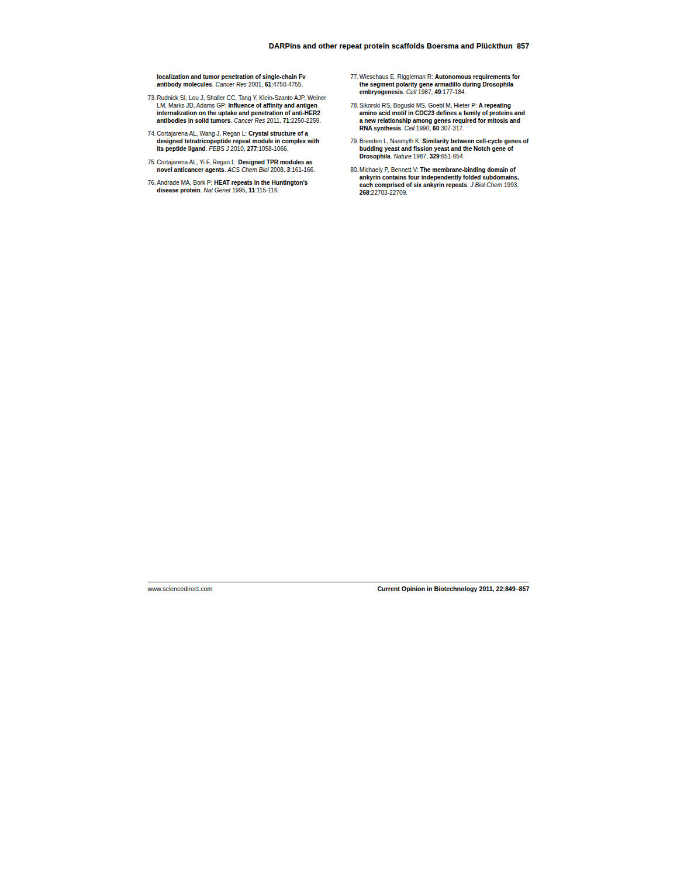DARPins and other repeat protein scaffolds Boersma and Plückthun 857
localization and tumor penetration of single-chain Fv antibody molecules. Cancer Res 2001, 61:4750-4755.
73. Rudnick SI, Lou J, Shaller CC, Tang Y, Klein-Szanto AJP, Weiner LM, Marks JD, Adams GP: Influence of affinity and antigen internalization on the uptake and penetration of anti-HER2 antibodies in solid tumors. Cancer Res 2011, 71:2250-2259.
74. Cortajarena AL, Wang J, Regan L: Crystal structure of a designed tetratricopeptide repeat module in complex with its peptide ligand. FEBS J 2010, 277:1058-1066.
75. Cortajarena AL, Yi F, Regan L: Designed TPR modules as novel anticancer agents. ACS Chem Biol 2008, 3:161-166.
76. Andrade MA, Bork P: HEAT repeats in the Huntington's disease protein. Nat Genet 1995, 11:115-116.
77. Wieschaus E, Riggleman R: Autonomous requirements for the segment polarity gene armadillo during Drosophila embryogenesis. Cell 1987, 49:177-184.
78. Sikorski RS, Boguski MS, Goebl M, Hieter P: A repeating amino acid motif in CDC23 defines a family of proteins and a new relationship among genes required for mitosis and RNA synthesis. Cell 1990, 60:307-317.
79. Breeden L, Nasmyth K: Similarity between cell-cycle genes of budding yeast and fission yeast and the Notch gene of Drosophila. Nature 1987, 329:651-654.
80. Michaely P, Bennett V: The membrane-binding domain of ankyrin contains four independently folded subdomains, each comprised of six ankyrin repeats. J Biol Chem 1993, 268:22703-22709.
www.sciencedirect.com
Current Opinion in Biotechnology 2011, 22:849–857